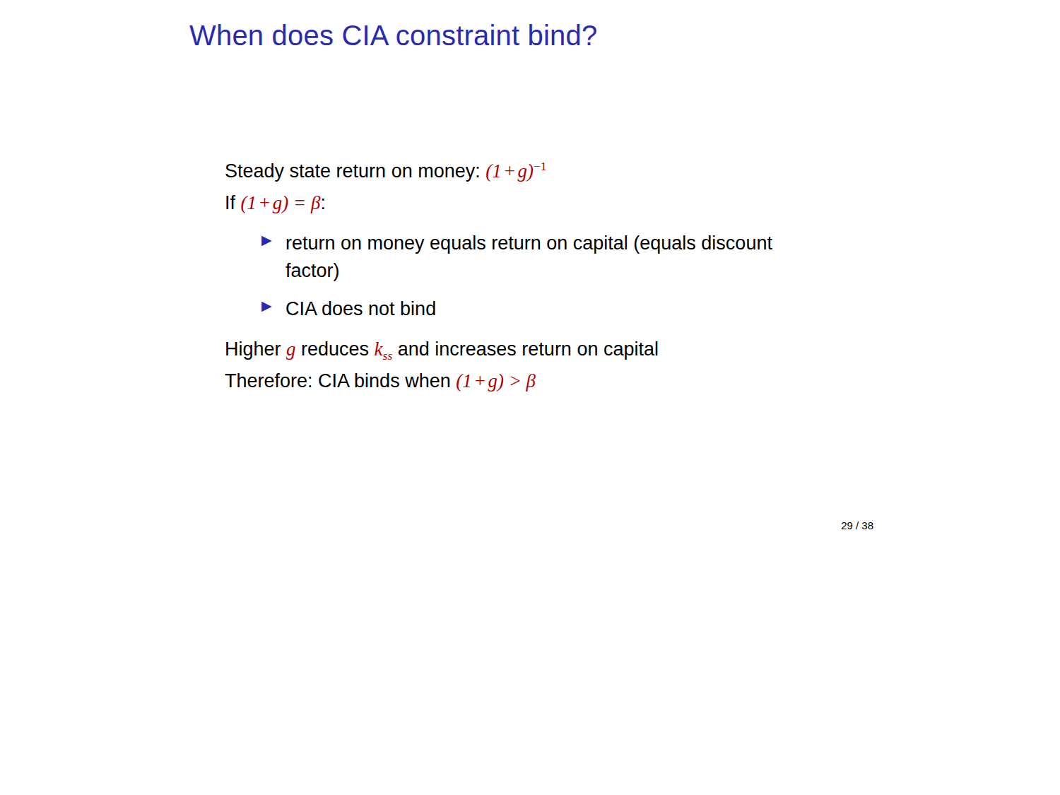When does CIA constraint bind?
Steady state return on money: (1 + g)−1
If (1 + g) = β:
return on money equals return on capital (equals discount factor)
CIA does not bind
Higher g reduces kss and increases return on capital
Therefore: CIA binds when (1 + g) > β
29 / 38